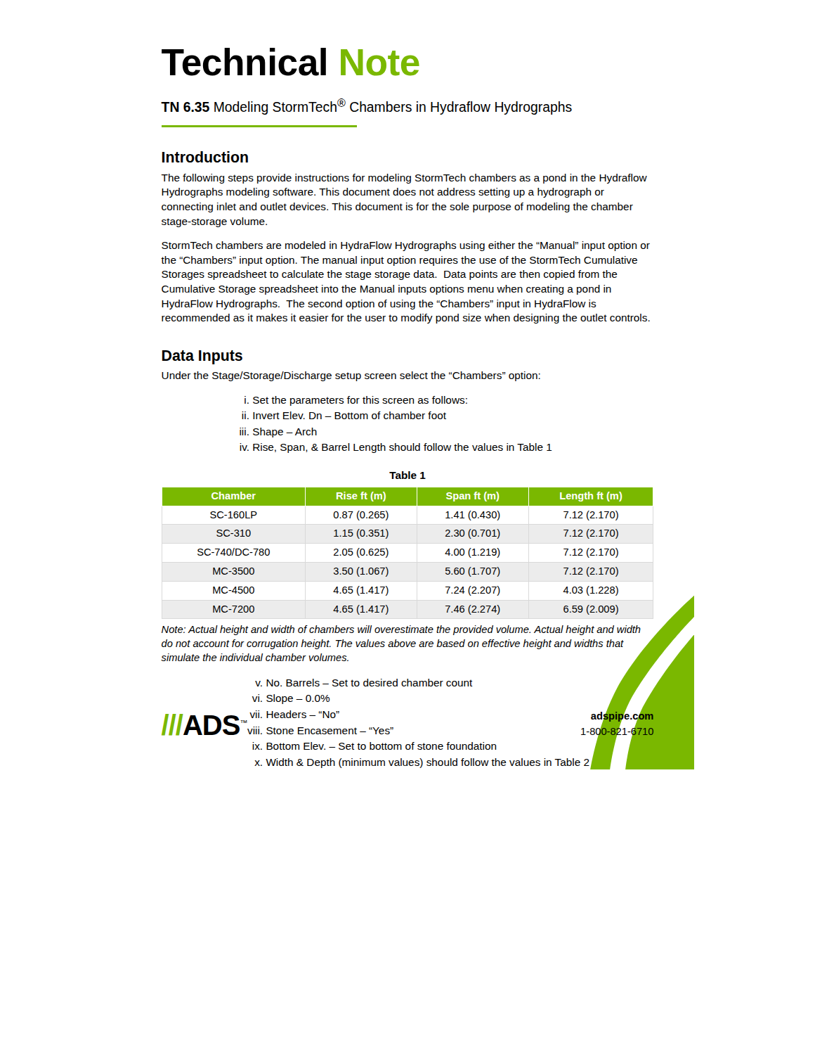Technical Note
TN 6.35 Modeling StormTech® Chambers in Hydraflow Hydrographs
Introduction
The following steps provide instructions for modeling StormTech chambers as a pond in the Hydraflow Hydrographs modeling software. This document does not address setting up a hydrograph or connecting inlet and outlet devices. This document is for the sole purpose of modeling the chamber stage-storage volume.
StormTech chambers are modeled in HydraFlow Hydrographs using either the “Manual” input option or the “Chambers” input option. The manual input option requires the use of the StormTech Cumulative Storages spreadsheet to calculate the stage storage data. Data points are then copied from the Cumulative Storage spreadsheet into the Manual inputs options menu when creating a pond in HydraFlow Hydrographs. The second option of using the “Chambers” input in HydraFlow is recommended as it makes it easier for the user to modify pond size when designing the outlet controls.
Data Inputs
Under the Stage/Storage/Discharge setup screen select the “Chambers” option:
Set the parameters for this screen as follows:
Invert Elev. Dn – Bottom of chamber foot
Shape – Arch
Rise, Span, & Barrel Length should follow the values in Table 1
Table 1
| Chamber | Rise ft (m) | Span ft (m) | Length ft (m) |
| --- | --- | --- | --- |
| SC-160LP | 0.87 (0.265) | 1.41 (0.430) | 7.12 (2.170) |
| SC-310 | 1.15 (0.351) | 2.30 (0.701) | 7.12 (2.170) |
| SC-740/DC-780 | 2.05 (0.625) | 4.00 (1.219) | 7.12 (2.170) |
| MC-3500 | 3.50 (1.067) | 5.60 (1.707) | 7.12 (2.170) |
| MC-4500 | 4.65 (1.417) | 7.24 (2.207) | 4.03 (1.228) |
| MC-7200 | 4.65 (1.417) | 7.46 (2.274) | 6.59 (2.009) |
Note: Actual height and width of chambers will overestimate the provided volume. Actual height and width do not account for corrugation height. The values above are based on effective height and widths that simulate the individual chamber volumes.
No. Barrels – Set to desired chamber count
Slope – 0.0%
Headers – “No”
Stone Encasement – “Yes”
Bottom Elev. – Set to bottom of stone foundation
Width & Depth (minimum values) should follow the values in Table 2
///ADS™
adspipe.com
1-800-821-6710